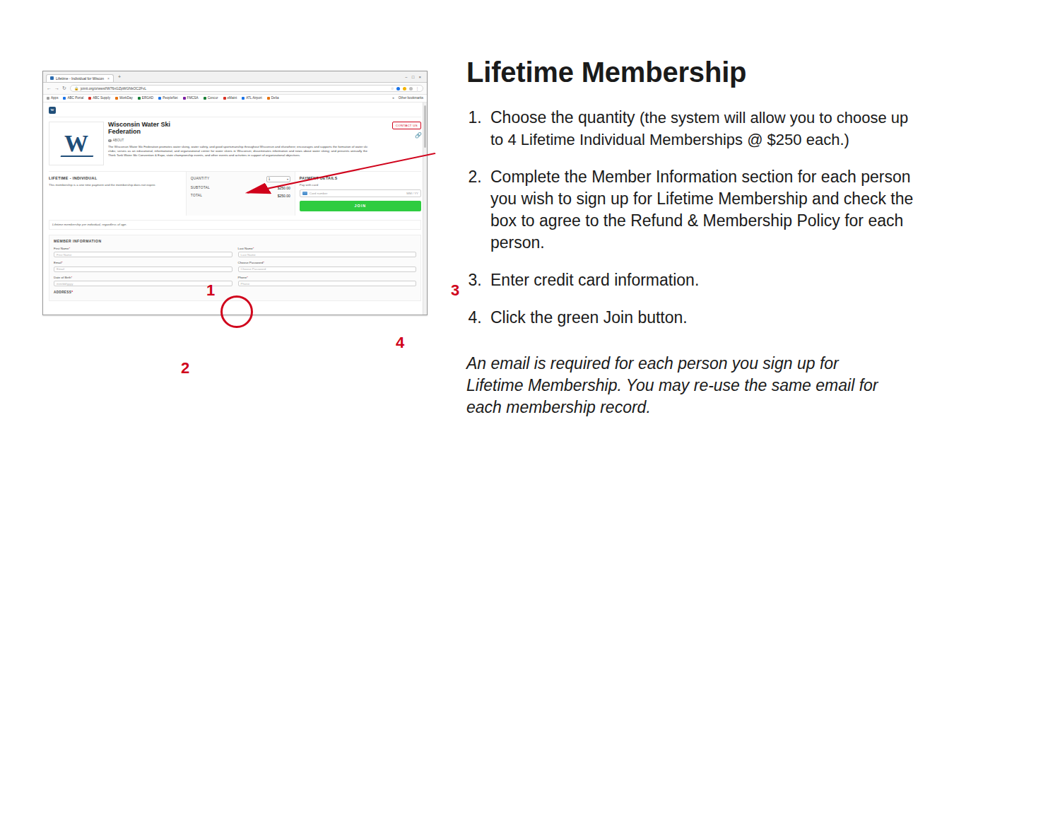Lifetime - Individual for Wiscon×
+
−□×
←→↻
🔒 joinit.org/o/wwsf/W76nGZpWGNkOC2FvL ☆ ⋮
Apps ABC Portal ABC Supply WorkDay ERGAD PeopleNet FMCSA Concur eMaint ATL Airport Delta » Other bookmarks
W
W
Wisconsin Water Ski
Federation
i ABOUT
The Wisconsin Water Ski Federation promotes water skiing, water safety, and good sportsmanship throughout Wisconsin and elsewhere; encourages and supports the formation of water ski clubs; serves as an educational, informational, and organizational center for water skiers in Wisconsin; disseminates information and news about water skiing; and presents annually the Think Tank Water Ski Convention & Expo, state championship events, and other events and activities in support of organizational objectives.
CONTACT US
🔗
Lifetime - Individual
This membership is a one time payment and the membership does not expire.
Quantity 1▾
Subtotal $250.00
Total $250.00
Payment Details
Pay with card
Card number MM / YY
JOIN
Lifetime membership per individual, regardless of age.
Member Information
First Name*
First Name
Last Name*
Last Name
Email*
Email
Choose Password*
Choose Password
Date of Birth*
mm/dd/yyyy
Phone*
Phone
Address*
1 2 3 4
Lifetime Membership
Choose the quantity (the system will allow you to choose up to 4 Lifetime Individual Memberships @ $250 each.)
Complete the Member Information section for each person you wish to sign up for Lifetime Membership and check the box to agree to the Refund & Membership Policy for each person.
Enter credit card information.
Click the green Join button.
An email is required for each person you sign up for Lifetime Membership. You may re-use the same email for each membership record.